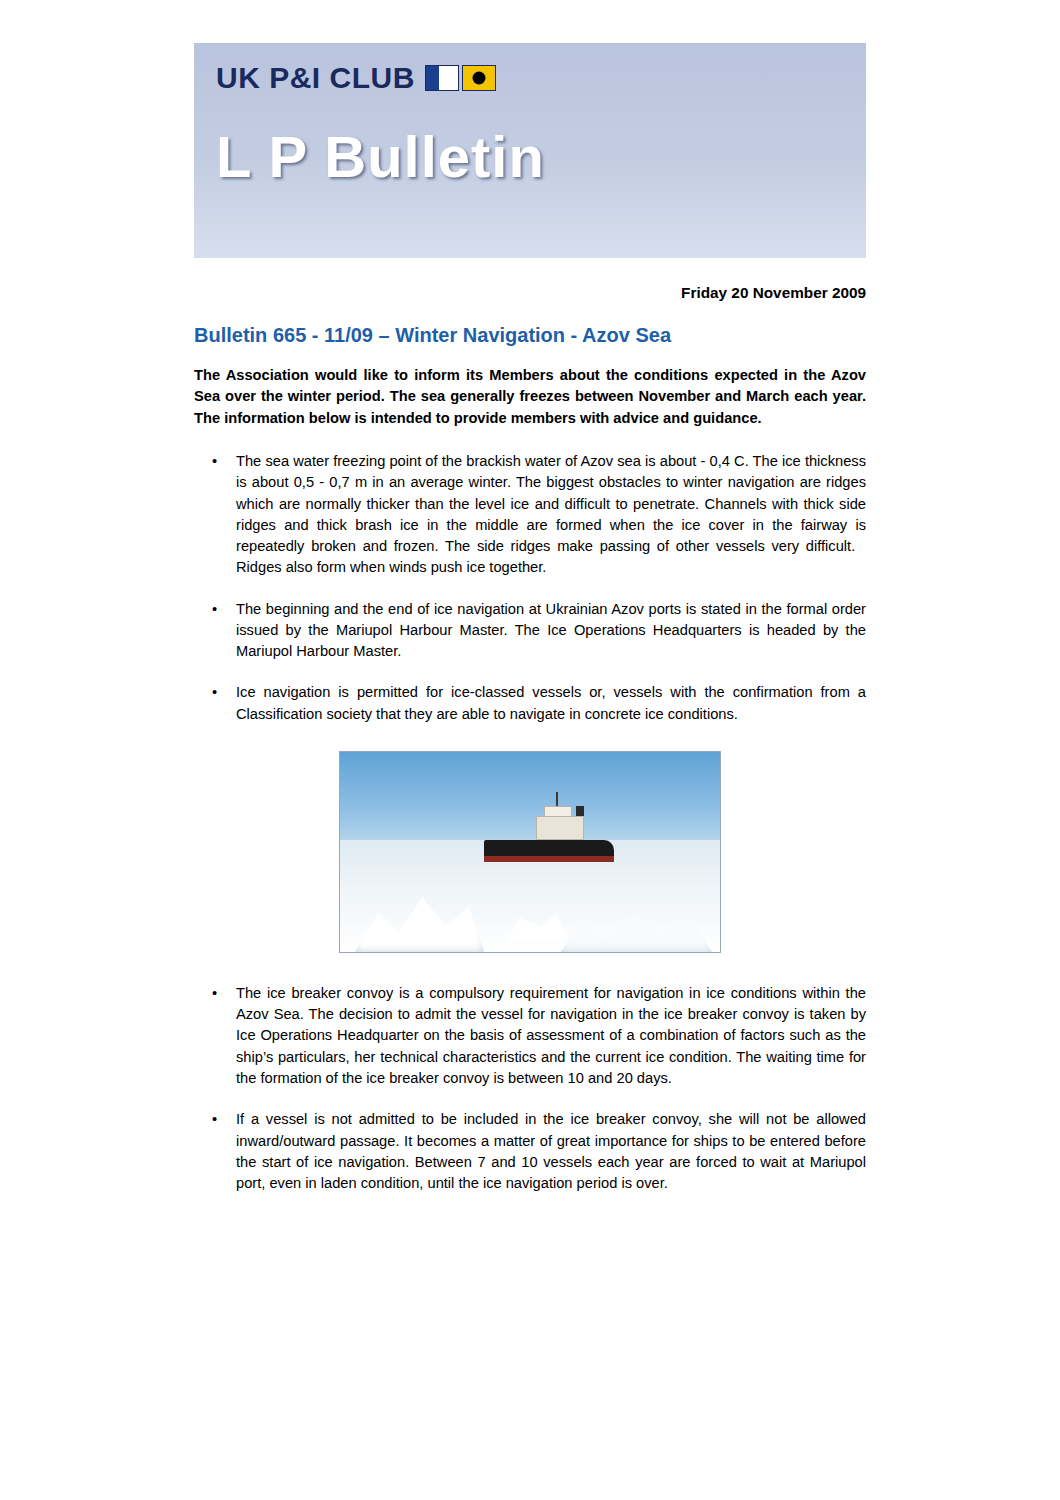UK P&I CLUB
L P Bulletin
Friday 20 November 2009
Bulletin 665 - 11/09 – Winter Navigation - Azov Sea
The Association would like to inform its Members about the conditions expected in the Azov Sea over the winter period. The sea generally freezes between November and March each year. The information below is intended to provide members with advice and guidance.
The sea water freezing point of the brackish water of Azov sea is about - 0,4 C. The ice thickness is about 0,5 - 0,7 m in an average winter. The biggest obstacles to winter navigation are ridges which are normally thicker than the level ice and difficult to penetrate. Channels with thick side ridges and thick brash ice in the middle are formed when the ice cover in the fairway is repeatedly broken and frozen. The side ridges make passing of other vessels very difficult. Ridges also form when winds push ice together.
The beginning and the end of ice navigation at Ukrainian Azov ports is stated in the formal order issued by the Mariupol Harbour Master. The Ice Operations Headquarters is headed by the Mariupol Harbour Master.
Ice navigation is permitted for ice-classed vessels or, vessels with the confirmation from a Classification society that they are able to navigate in concrete ice conditions.
The ice breaker convoy is a compulsory requirement for navigation in ice conditions within the Azov Sea. The decision to admit the vessel for navigation in the ice breaker convoy is taken by Ice Operations Headquarter on the basis of assessment of a combination of factors such as the ship’s particulars, her technical characteristics and the current ice condition. The waiting time for the formation of the ice breaker convoy is between 10 and 20 days.
If a vessel is not admitted to be included in the ice breaker convoy, she will not be allowed inward/outward passage. It becomes a matter of great importance for ships to be entered before the start of ice navigation. Between 7 and 10 vessels each year are forced to wait at Mariupol port, even in laden condition, until the ice navigation period is over.